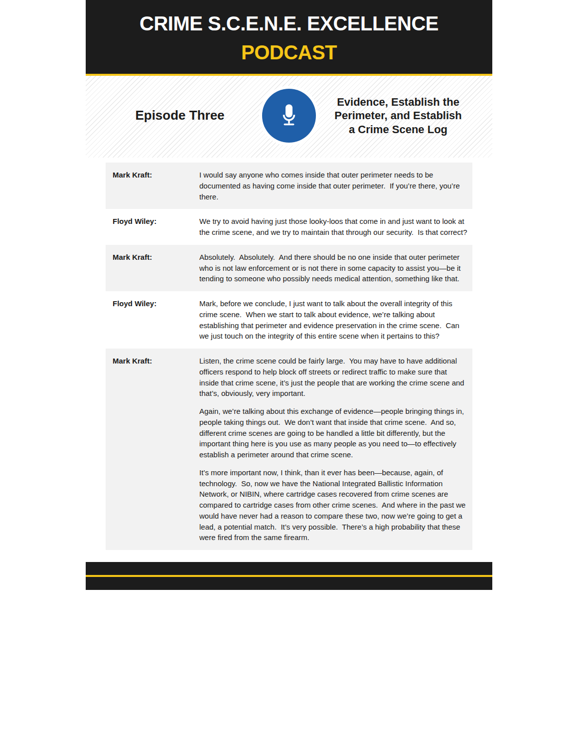Crime S.C.E.N.E. Excellence Podcast
Episode Three
Evidence, Establish the
Perimeter, and Establish
a Crime Scene Log
| Mark Kraft: | I would say anyone who comes inside that outer perimeter needs to be documented as having come inside that outer perimeter. If you’re there, you’re there. |
| Floyd Wiley: | We try to avoid having just those looky-loos that come in and just want to look at the crime scene, and we try to maintain that through our security. Is that correct? |
| Mark Kraft: | Absolutely. Absolutely. And there should be no one inside that outer perimeter who is not law enforcement or is not there in some capacity to assist you—be it tending to someone who possibly needs medical attention, something like that. |
| Floyd Wiley: | Mark, before we conclude, I just want to talk about the overall integrity of this crime scene. When we start to talk about evidence, we’re talking about establishing that perimeter and evidence preservation in the crime scene. Can we just touch on the integrity of this entire scene when it pertains to this? |
| Mark Kraft: | Listen, the crime scene could be fairly large. You may have to have additional officers respond to help block off streets or redirect traffic to make sure that inside that crime scene, it’s just the people that are working the crime scene and that’s, obviously, very important. Again, we’re talking about this exchange of evidence—people bringing things in, people taking things out. We don’t want that inside that crime scene. And so, different crime scenes are going to be handled a little bit differently, but the important thing here is you use as many people as you need to—to effectively establish a perimeter around that crime scene. It’s more important now, I think, than it ever has been—because, again, of technology. So, now we have the National Integrated Ballistic Information Network, or NIBIN, where cartridge cases recovered from crime scenes are compared to cartridge cases from other crime scenes. And where in the past we would have never had a reason to compare these two, now we’re going to get a lead, a potential match. It’s very possible. There’s a high probability that these were fired from the same firearm. |